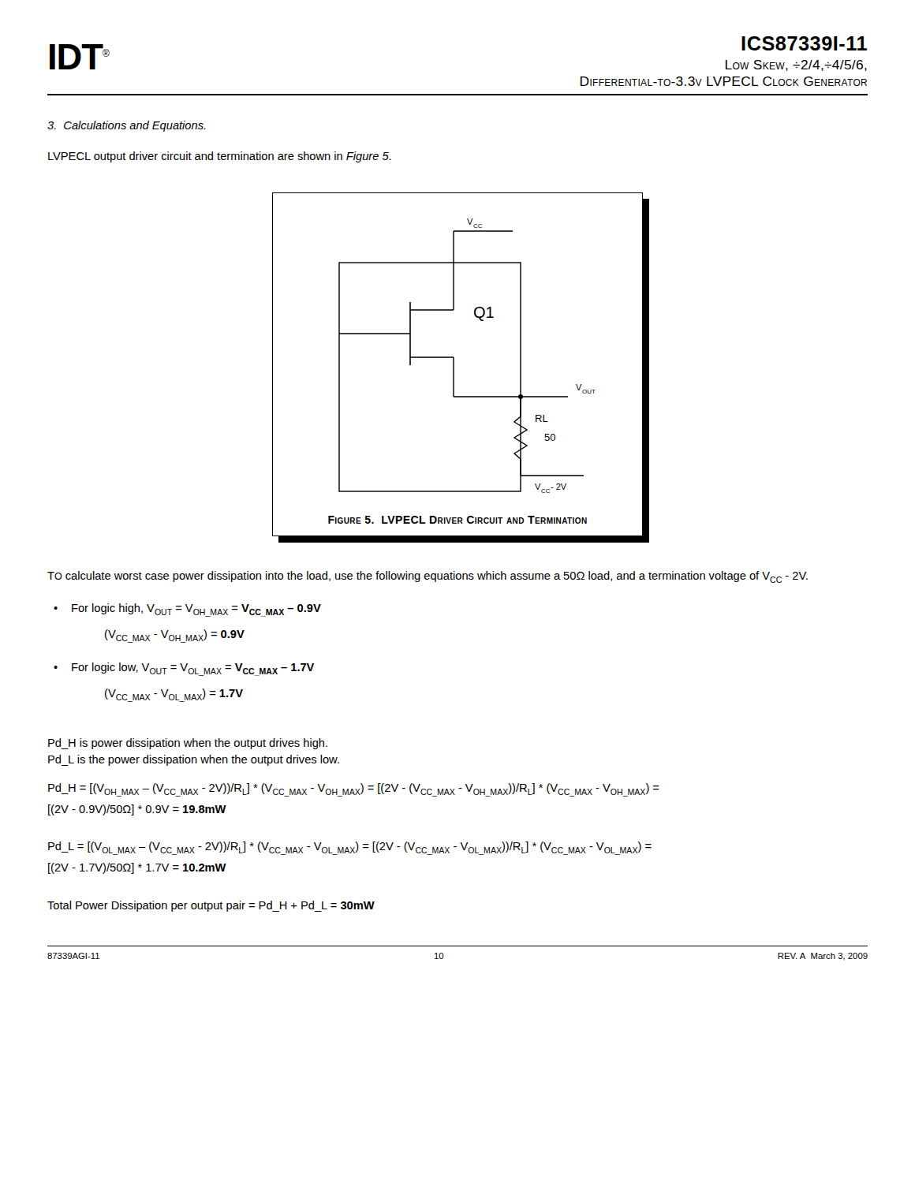IDT®
ICS87339I-11
Low Skew, ÷2/4,÷4/5/6,
Differential-to-3.3v LVPECL Clock Generator
3. Calculations and Equations.
LVPECL output driver circuit and termination are shown in Figure 5.
V CC Q1 V OUT RL 50 V CC - 2V
Figure 5. LVPECL Driver Circuit and Termination
TO calculate worst case power dissipation into the load, use the following equations which assume a 50Ω load, and a termination voltage of VCC - 2V.
For logic high, VOUT = VOH_MAX = VCC_MAX – 0.9V
(VCC_MAX - VOH_MAX) = 0.9V
For logic low, VOUT = VOL_MAX = VCC_MAX – 1.7V
(VCC_MAX - VOL_MAX) = 1.7V
Pd_H is power dissipation when the output drives high.
Pd_L is the power dissipation when the output drives low.
Pd_H = [(VOH_MAX – (VCC_MAX - 2V))/RL] * (VCC_MAX - VOH_MAX) = [(2V - (VCC_MAX - VOH_MAX))/RL] * (VCC_MAX - VOH_MAX) =
[(2V - 0.9V)/50Ω] * 0.9V = 19.8mW
Pd_L = [(VOL_MAX – (VCC_MAX - 2V))/RL] * (VCC_MAX - VOL_MAX) = [(2V - (VCC_MAX - VOL_MAX))/RL] * (VCC_MAX - VOL_MAX) =
[(2V - 1.7V)/50Ω] * 1.7V = 10.2mW
Total Power Dissipation per output pair = Pd_H + Pd_L = 30mW
87339AGI-11 10 REV. A March 3, 2009